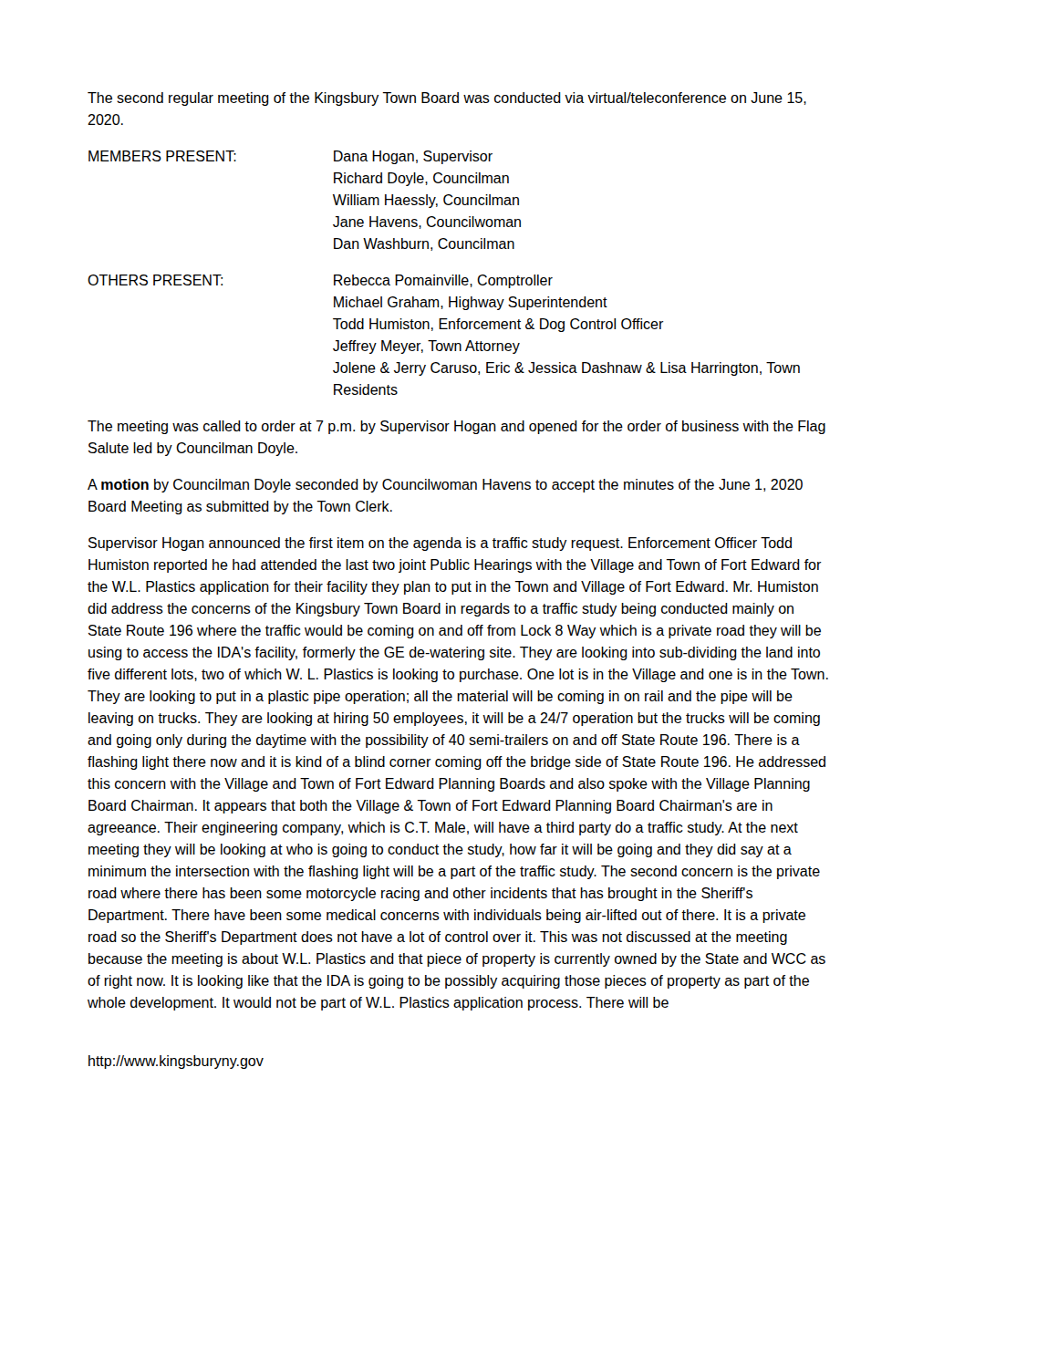The second regular meeting of the Kingsbury Town Board was conducted via virtual/teleconference on June 15, 2020.
| MEMBERS PRESENT: | Dana Hogan, Supervisor Richard Doyle, Councilman William Haessly, Councilman Jane Havens, Councilwoman Dan Washburn, Councilman |
| OTHERS PRESENT: | Rebecca Pomainville, Comptroller Michael Graham, Highway Superintendent Todd Humiston, Enforcement & Dog Control Officer Jeffrey Meyer, Town Attorney Jolene & Jerry Caruso, Eric & Jessica Dashnaw & Lisa Harrington, Town Residents |
The meeting was called to order at 7 p.m. by Supervisor Hogan and opened for the order of business with the Flag Salute led by Councilman Doyle.
A motion by Councilman Doyle seconded by Councilwoman Havens to accept the minutes of the June 1, 2020 Board Meeting as submitted by the Town Clerk.
Supervisor Hogan announced the first item on the agenda is a traffic study request. Enforcement Officer Todd Humiston reported he had attended the last two joint Public Hearings with the Village and Town of Fort Edward for the W.L. Plastics application for their facility they plan to put in the Town and Village of Fort Edward. Mr. Humiston did address the concerns of the Kingsbury Town Board in regards to a traffic study being conducted mainly on State Route 196 where the traffic would be coming on and off from Lock 8 Way which is a private road they will be using to access the IDA's facility, formerly the GE de-watering site. They are looking into sub-dividing the land into five different lots, two of which W. L. Plastics is looking to purchase. One lot is in the Village and one is in the Town. They are looking to put in a plastic pipe operation; all the material will be coming in on rail and the pipe will be leaving on trucks. They are looking at hiring 50 employees, it will be a 24/7 operation but the trucks will be coming and going only during the daytime with the possibility of 40 semi-trailers on and off State Route 196. There is a flashing light there now and it is kind of a blind corner coming off the bridge side of State Route 196. He addressed this concern with the Village and Town of Fort Edward Planning Boards and also spoke with the Village Planning Board Chairman. It appears that both the Village & Town of Fort Edward Planning Board Chairman's are in agreeance. Their engineering company, which is C.T. Male, will have a third party do a traffic study. At the next meeting they will be looking at who is going to conduct the study, how far it will be going and they did say at a minimum the intersection with the flashing light will be a part of the traffic study. The second concern is the private road where there has been some motorcycle racing and other incidents that has brought in the Sheriff's Department. There have been some medical concerns with individuals being air-lifted out of there. It is a private road so the Sheriff's Department does not have a lot of control over it. This was not discussed at the meeting because the meeting is about W.L. Plastics and that piece of property is currently owned by the State and WCC as of right now. It is looking like that the IDA is going to be possibly acquiring those pieces of property as part of the whole development. It would not be part of W.L. Plastics application process. There will be
http://www.kingsburyny.gov